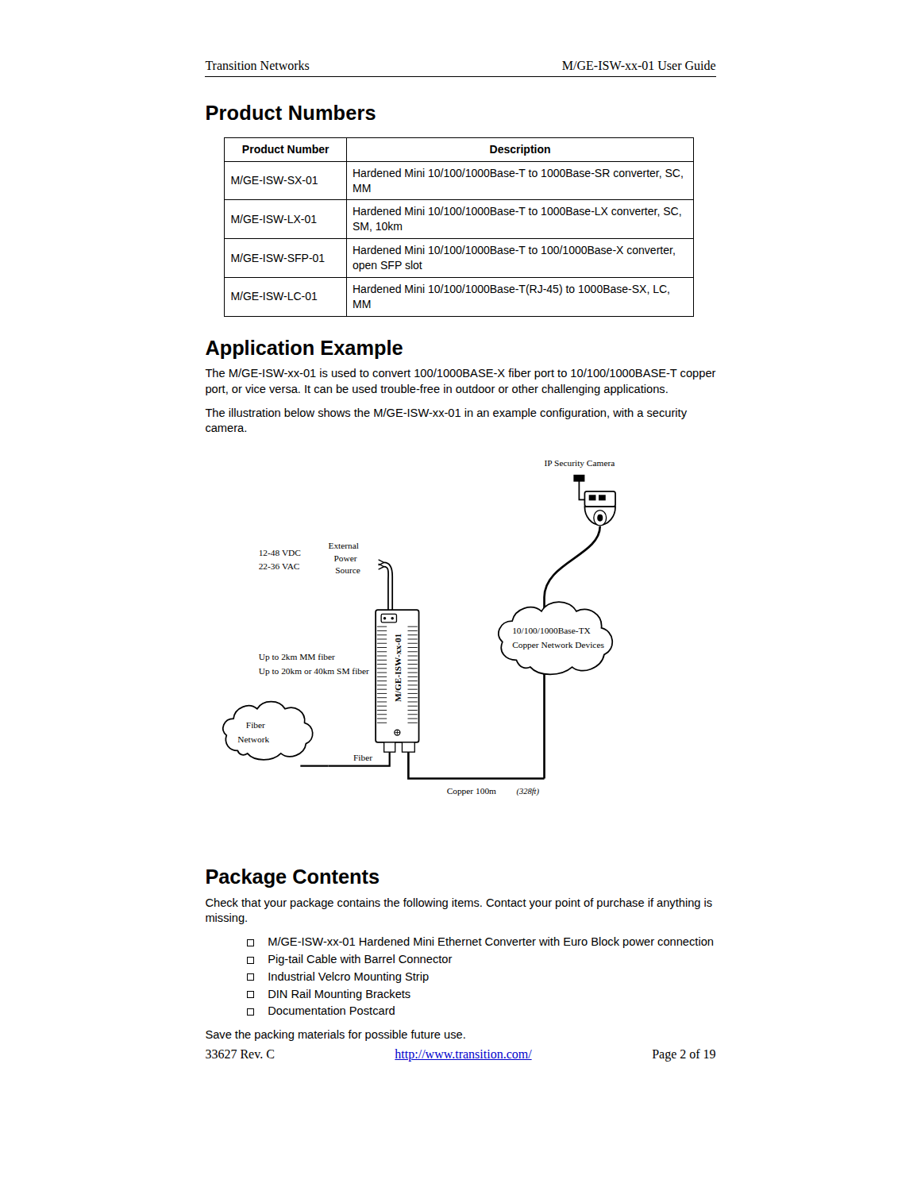Transition Networks
M/GE-ISW-xx-01 User Guide
Product Numbers
| Product Number | Description |
| --- | --- |
| M/GE-ISW-SX-01 | Hardened Mini 10/100/1000Base-T to 1000Base-SR converter, SC, MM |
| M/GE-ISW-LX-01 | Hardened Mini 10/100/1000Base-T to 1000Base-LX converter, SC, SM, 10km |
| M/GE-ISW-SFP-01 | Hardened Mini 10/100/1000Base-T to 100/1000Base-X converter, open SFP slot |
| M/GE-ISW-LC-01 | Hardened Mini 10/100/1000Base-T(RJ-45) to 1000Base-SX, LC, MM |
Application Example
The M/GE-ISW-xx-01 is used to convert 100/1000BASE-X fiber port to 10/100/1000BASE-T copper port, or vice versa. It can be used trouble-free in outdoor or other challenging applications.
The illustration below shows the M/GE-ISW-xx-01 in an example configuration, with a security camera.
IP Security Camera 12-48 VDC 22-36 VAC External Power Source M/GE-ISW-xx-01 Fiber Copper 100m (328ft) Up to 2km MM fiber Up to 20km or 40km SM fiber Fiber Network 10/100/1000Base-TX Copper Network Devices
Package Contents
Check that your package contains the following items. Contact your point of purchase if anything is missing.
M/GE-ISW-xx-01 Hardened Mini Ethernet Converter with Euro Block power connection
Pig-tail Cable with Barrel Connector
Industrial Velcro Mounting Strip
DIN Rail Mounting Brackets
Documentation Postcard
Save the packing materials for possible future use.
33627 Rev. C
http://www.transition.com/
Page 2 of 19